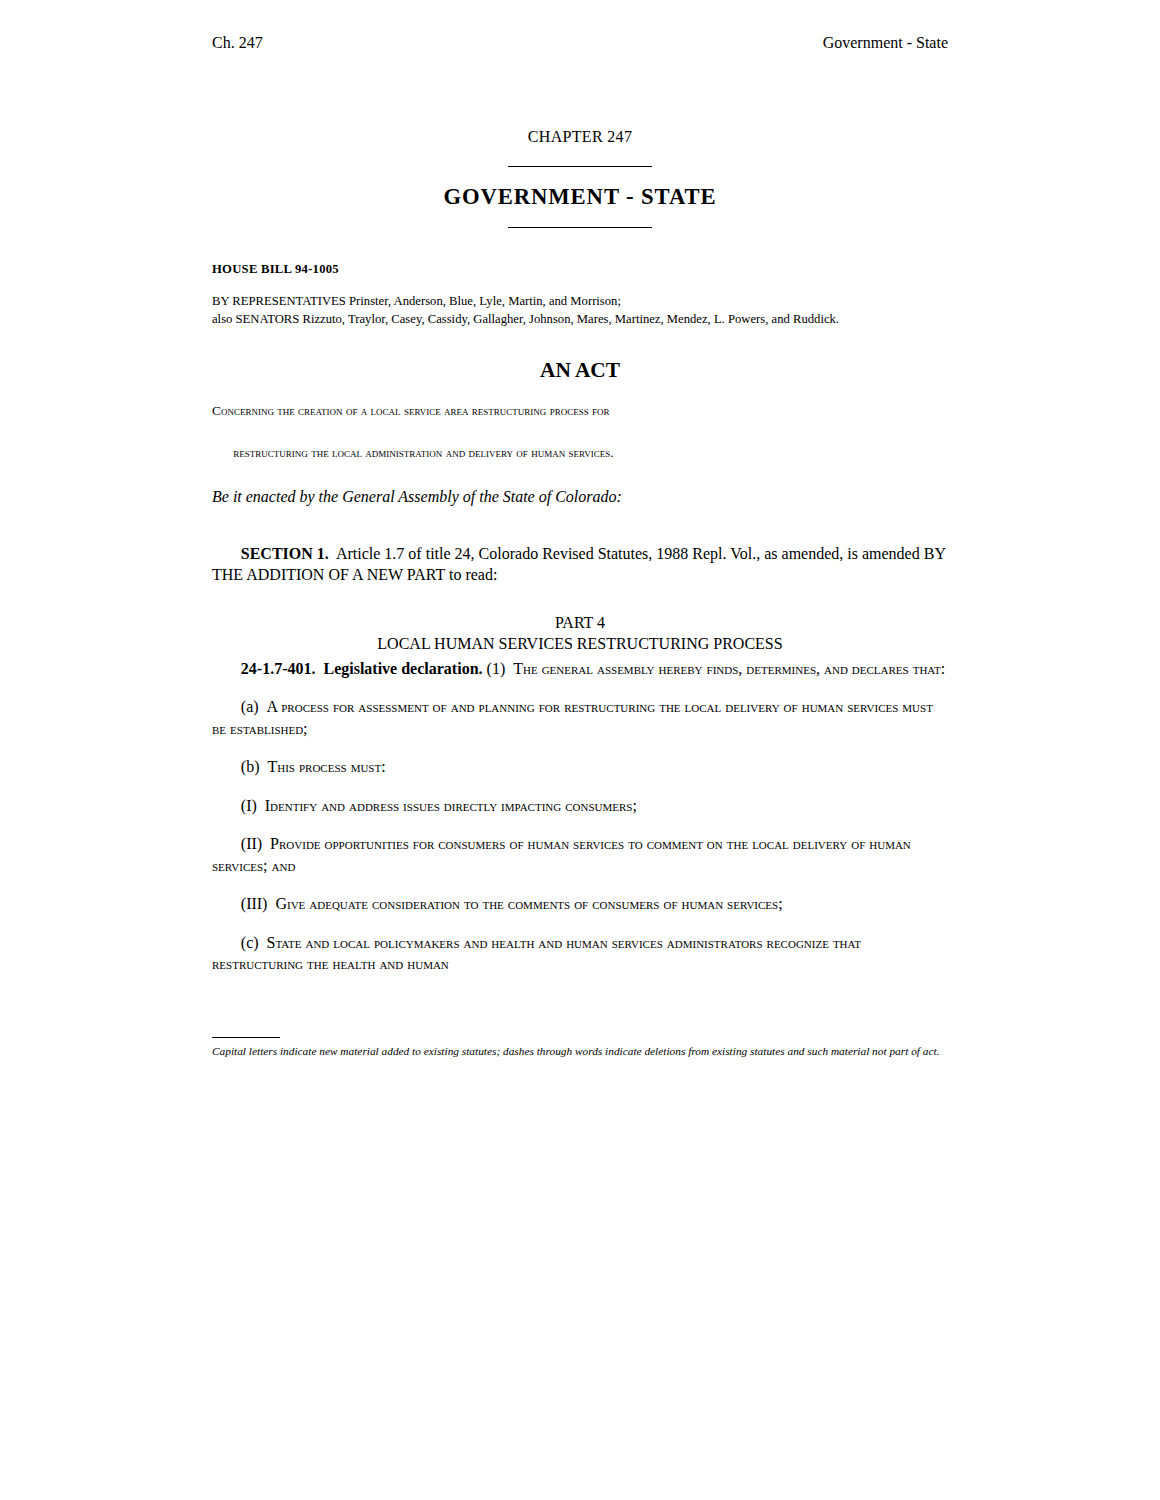Ch. 247 Government - State
CHAPTER 247
GOVERNMENT - STATE
HOUSE BILL 94-1005
BY REPRESENTATIVES Prinster, Anderson, Blue, Lyle, Martin, and Morrison;
also SENATORS Rizzuto, Traylor, Casey, Cassidy, Gallagher, Johnson, Mares, Martinez, Mendez, L. Powers, and Ruddick.
AN ACT
Concerning the creation of a local service area restructuring process for
restructuring the local administration and delivery of human services.
Be it enacted by the General Assembly of the State of Colorado:
SECTION 1. Article 1.7 of title 24, Colorado Revised Statutes, 1988 Repl. Vol., as amended, is amended BY THE ADDITION OF A NEW PART to read:
PART 4 LOCAL HUMAN SERVICES RESTRUCTURING PROCESS
24-1.7-401. Legislative declaration. (1) The general assembly hereby finds, determines, and declares that:
(a) A process for assessment of and planning for restructuring the local delivery of human services must be established;
(b) This process must:
(I) Identify and address issues directly impacting consumers;
(II) Provide opportunities for consumers of human services to comment on the local delivery of human services; and
(III) Give adequate consideration to the comments of consumers of human services;
(c) State and local policymakers and health and human services administrators recognize that restructuring the health and human
Capital letters indicate new material added to existing statutes; dashes through words indicate deletions from existing statutes and such material not part of act.